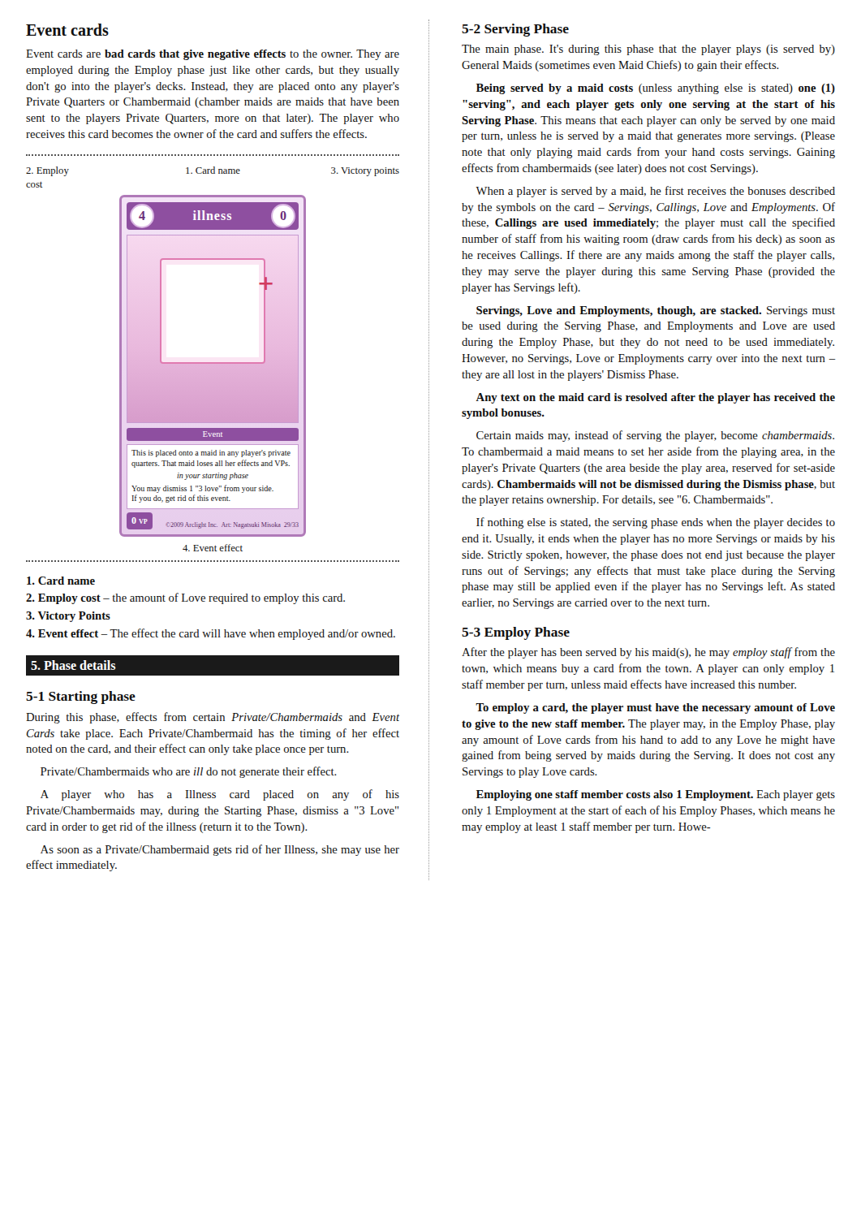Event cards
Event cards are bad cards that give negative effects to the owner. They are employed during the Employ phase just like other cards, but they usually don't go into the player's decks. Instead, they are placed onto any player's Private Quarters or Chambermaid (chamber maids are maids that have been sent to the players Private Quarters, more on that later). The player who receives this card becomes the owner of the card and suffers the effects.
2. Employ
cost 1. Card name 3. Victory points
4
illness
0
Event
This is placed onto a maid in any player's private quarters. That maid loses all her effects and VPs.
in your starting phase
You may dismiss 1 "3 love" from your side.
If you do, get rid of this event.
0 VP
©2009 Arclight Inc. Art: Nagatsuki Misoka 29/33
4. Event effect
1. Card name
2. Employ cost – the amount of Love required to employ this card.
3. Victory Points
4. Event effect – The effect the card will have when employed and/or owned.
5. Phase details
5-1 Starting phase
During this phase, effects from certain Private/Chambermaids and Event Cards take place. Each Private/Chambermaid has the timing of her effect noted on the card, and their effect can only take place once per turn.
Private/Chambermaids who are ill do not generate their effect.
A player who has a Illness card placed on any of his Private/Chambermaids may, during the Starting Phase, dismiss a "3 Love" card in order to get rid of the illness (return it to the Town).
As soon as a Private/Chambermaid gets rid of her Illness, she may use her effect immediately.
5-2 Serving Phase
The main phase. It's during this phase that the player plays (is served by) General Maids (sometimes even Maid Chiefs) to gain their effects.
Being served by a maid costs (unless anything else is stated) one (1) "serving", and each player gets only one serving at the start of his Serving Phase. This means that each player can only be served by one maid per turn, unless he is served by a maid that generates more servings. (Please note that only playing maid cards from your hand costs servings. Gaining effects from chambermaids (see later) does not cost Servings).
When a player is served by a maid, he first receives the bonuses described by the symbols on the card – Servings, Callings, Love and Employments. Of these, Callings are used immediately; the player must call the specified number of staff from his waiting room (draw cards from his deck) as soon as he receives Callings. If there are any maids among the staff the player calls, they may serve the player during this same Serving Phase (provided the player has Servings left).
Servings, Love and Employments, though, are stacked. Servings must be used during the Serving Phase, and Employments and Love are used during the Employ Phase, but they do not need to be used immediately. However, no Servings, Love or Employments carry over into the next turn – they are all lost in the players' Dismiss Phase.
Any text on the maid card is resolved after the player has received the symbol bonuses.
Certain maids may, instead of serving the player, become chambermaids. To chambermaid a maid means to set her aside from the playing area, in the player's Private Quarters (the area beside the play area, reserved for set-aside cards). Chambermaids will not be dismissed during the Dismiss phase, but the player retains ownership. For details, see "6. Chambermaids".
If nothing else is stated, the serving phase ends when the player decides to end it. Usually, it ends when the player has no more Servings or maids by his side. Strictly spoken, however, the phase does not end just because the player runs out of Servings; any effects that must take place during the Serving phase may still be applied even if the player has no Servings left. As stated earlier, no Servings are carried over to the next turn.
5-3 Employ Phase
After the player has been served by his maid(s), he may employ staff from the town, which means buy a card from the town. A player can only employ 1 staff member per turn, unless maid effects have increased this number.
To employ a card, the player must have the necessary amount of Love to give to the new staff member. The player may, in the Employ Phase, play any amount of Love cards from his hand to add to any Love he might have gained from being served by maids during the Serving. It does not cost any Servings to play Love cards.
Employing one staff member costs also 1 Employment. Each player gets only 1 Employment at the start of each of his Employ Phases, which means he may employ at least 1 staff member per turn. Howe-